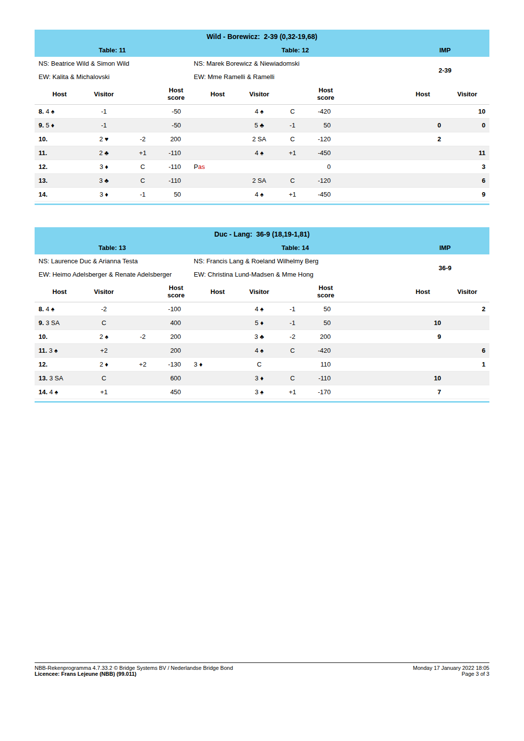| Wild - Borewicz: 2-39 (0,32-19,68) |
| Table: 11 | Table: 12 | IMP |
| NS: Beatrice Wild & Simon Wild | NS: Marek Borewicz & Niewiadomski | 2-39 |
| EW: Kalita & Michalovski | EW: Mme Ramelli & Ramelli |
| Host | Visitor | | Host score | Host | Visitor | | Host score | | Host | Visitor |
| 8. 4 ♠ | -1 | | -50 | | 4 ♠ | C | -420 | | | 10 |
| 9. 5 ♦ | -1 | | -50 | | 5 ♣ | -1 | 50 | | 0 | 0 |
| 10. | 2 ♥ | -2 | 200 | | 2 SA | C | -120 | | 2 | |
| 11. | 2 ♣ | +1 | -110 | | 4 ♠ | +1 | -450 | | | 11 |
| 12. | 3 ♦ | C | -110 | P as | | | 0 | | | 3 |
| 13. | 3 ♣ | C | -110 | | 2 SA | C | -120 | | | 6 |
| 14. | 3 ♦ | -1 | 50 | | 4 ♠ | +1 | -450 | | | 9 |
| Duc - Lang: 36-9 (18,19-1,81) |
| Table: 13 | Table: 14 | IMP |
| NS: Laurence Duc & Arianna Testa | NS: Francis Lang & Roeland Wilhelmy Berg | 36-9 |
| EW: Heimo Adelsberger & Renate Adelsberger | EW: Christina Lund-Madsen & Mme Hong |
| Host | Visitor | | Host score | Host | Visitor | | Host score | | Host | Visitor |
| 8. 4 ♠ | -2 | | -100 | | 4 ♠ | -1 | 50 | | | 2 |
| 9. 3 SA | C | | 400 | | 5 ♦ | -1 | 50 | | 10 | |
| 10. | 2 ♠ | -2 | 200 | | 3 ♣ | -2 | 200 | | 9 | |
| 11. 3 ♠ | +2 | | 200 | | 4 ♠ | C | -420 | | | 6 |
| 12. | 2 ♦ | +2 | -130 | 3 ♦ | C | | 110 | | | 1 |
| 13. 3 SA | C | | 600 | | 3 ♦ | C | -110 | | 10 | |
| 14. 4 ♠ | +1 | | 450 | | 3 ♠ | +1 | -170 | | 7 | |
NBB-Rekenprogramma 4.7.33.2 © Bridge Systems BV / Nederlandse Bridge Bond
Licencee: Frans Lejeune (NBB) (99.011)
Monday 17 January 2022 18:05
Page 3 of 3